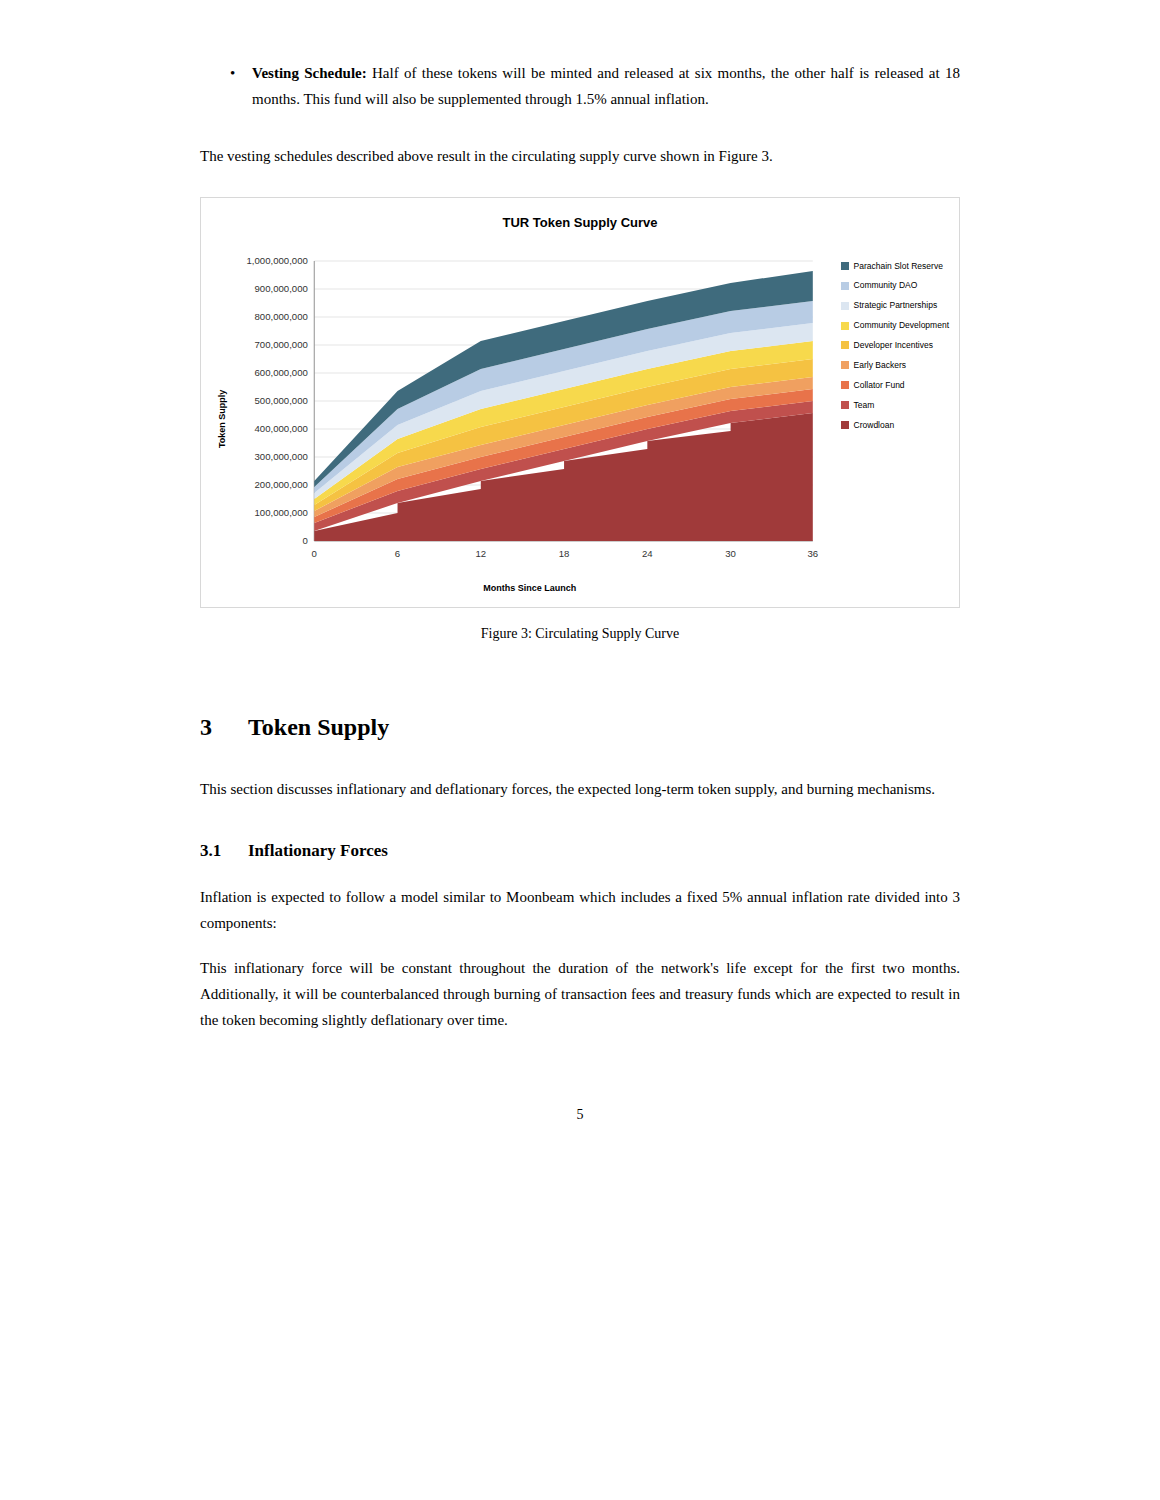Vesting Schedule: Half of these tokens will be minted and released at six months, the other half is released at 18 months. This fund will also be supplemented through 1.5% annual inflation.
The vesting schedules described above result in the circulating supply curve shown in Figure 3.
TUR Token Supply Curve
Token Supply
1,000,000,000 900,000,000 800,000,000 700,000,000 600,000,000 500,000,000 400,000,000 300,000,000 200,000,000 100,000,000 0 0 6 12 18 24 30 36
Months Since Launch
Parachain Slot Reserve
Community DAO
Strategic Partnerships
Community Development
Developer Incentives
Early Backers
Collator Fund
Team
Crowdloan
Figure 3: Circulating Supply Curve
3 Token Supply
This section discusses inflationary and deflationary forces, the expected long-term token supply, and burning mechanisms.
3.1 Inflationary Forces
Inflation is expected to follow a model similar to Moonbeam which includes a fixed 5% annual inflation rate divided into 3 components:
This inflationary force will be constant throughout the duration of the network's life except for the first two months. Additionally, it will be counterbalanced through burning of transaction fees and treasury funds which are expected to result in the token becoming slightly deflationary over time.
5